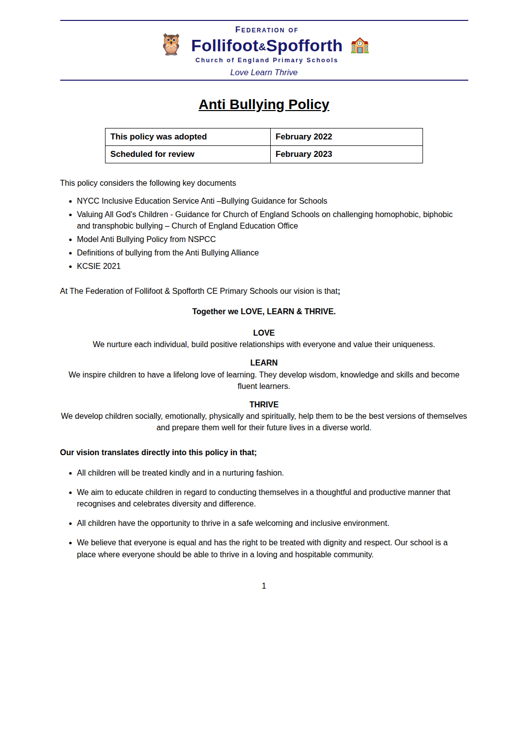🦉
Federation of
Follifoot&Spofforth
Church of England Primary Schools
🏫
Love Learn Thrive
Anti Bullying Policy
| This policy was adopted | February 2022 |
| Scheduled for review | February 2023 |
This policy considers the following key documents
NYCC Inclusive Education Service Anti –Bullying Guidance for Schools
Valuing All God's Children - Guidance for Church of England Schools on challenging homophobic, biphobic and transphobic bullying – Church of England Education Office
Model Anti Bullying Policy from NSPCC
Definitions of bullying from the Anti Bullying Alliance
KCSIE 2021
At The Federation of Follifoot & Spofforth CE Primary Schools our vision is that;
Together we LOVE, LEARN & THRIVE.
LOVE
We nurture each individual, build positive relationships with everyone and value their uniqueness.
LEARN
We inspire children to have a lifelong love of learning. They develop wisdom, knowledge and skills and become fluent learners.
THRIVE
We develop children socially, emotionally, physically and spiritually, help them to be the best versions of themselves and prepare them well for their future lives in a diverse world.
Our vision translates directly into this policy in that;
All children will be treated kindly and in a nurturing fashion.
We aim to educate children in regard to conducting themselves in a thoughtful and productive manner that recognises and celebrates diversity and difference.
All children have the opportunity to thrive in a safe welcoming and inclusive environment.
We believe that everyone is equal and has the right to be treated with dignity and respect. Our school is a place where everyone should be able to thrive in a loving and hospitable community.
1